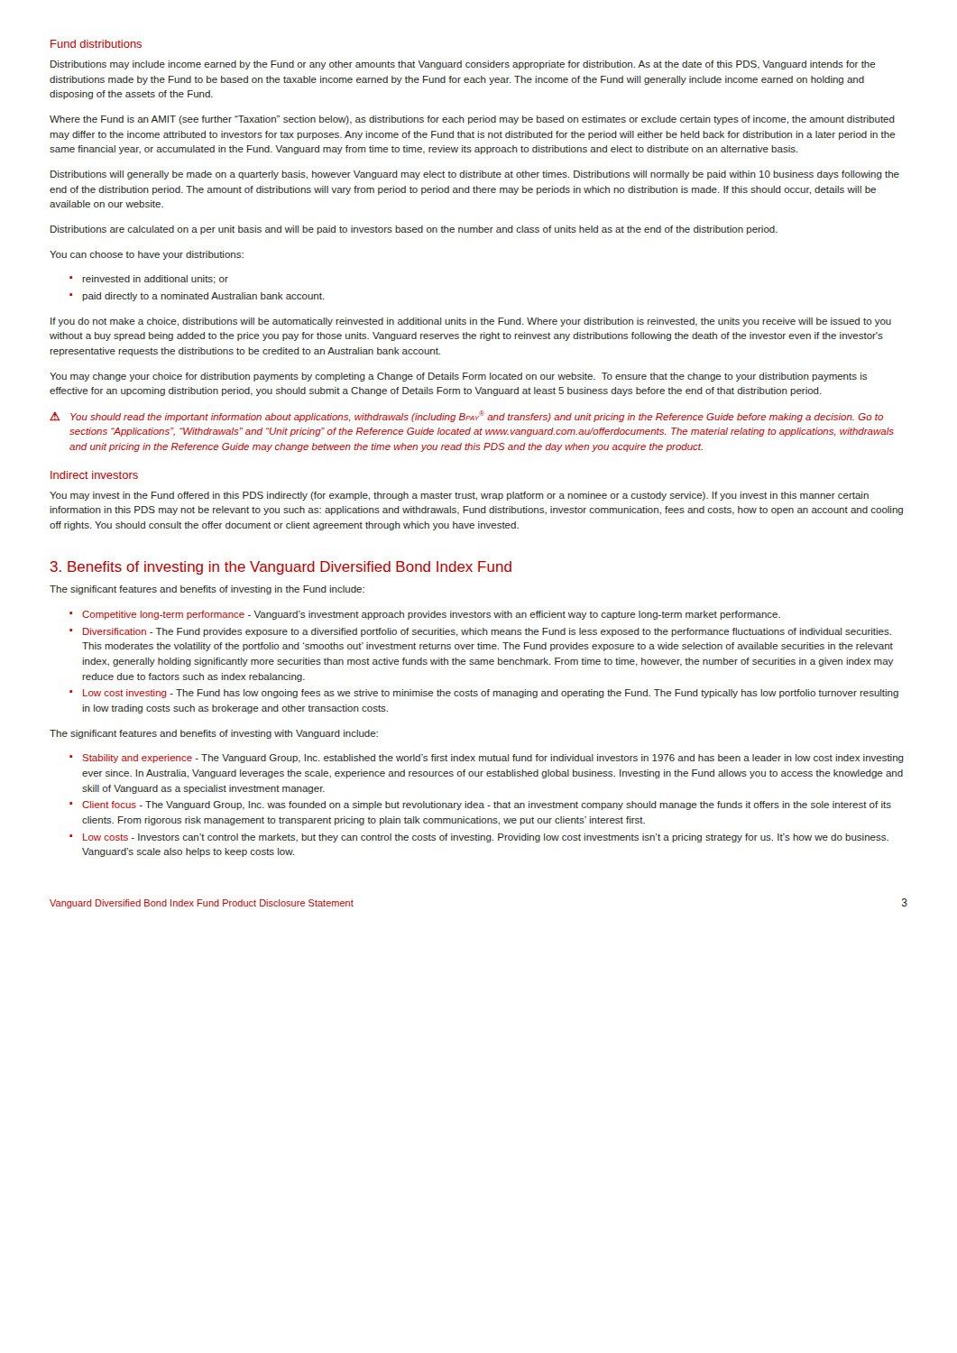Fund distributions
Distributions may include income earned by the Fund or any other amounts that Vanguard considers appropriate for distribution. As at the date of this PDS, Vanguard intends for the distributions made by the Fund to be based on the taxable income earned by the Fund for each year. The income of the Fund will generally include income earned on holding and disposing of the assets of the Fund.
Where the Fund is an AMIT (see further “Taxation” section below), as distributions for each period may be based on estimates or exclude certain types of income, the amount distributed may differ to the income attributed to investors for tax purposes. Any income of the Fund that is not distributed for the period will either be held back for distribution in a later period in the same financial year, or accumulated in the Fund. Vanguard may from time to time, review its approach to distributions and elect to distribute on an alternative basis.
Distributions will generally be made on a quarterly basis, however Vanguard may elect to distribute at other times. Distributions will normally be paid within 10 business days following the end of the distribution period. The amount of distributions will vary from period to period and there may be periods in which no distribution is made. If this should occur, details will be available on our website.
Distributions are calculated on a per unit basis and will be paid to investors based on the number and class of units held as at the end of the distribution period.
You can choose to have your distributions:
reinvested in additional units; or
paid directly to a nominated Australian bank account.
If you do not make a choice, distributions will be automatically reinvested in additional units in the Fund. Where your distribution is reinvested, the units you receive will be issued to you without a buy spread being added to the price you pay for those units. Vanguard reserves the right to reinvest any distributions following the death of the investor even if the investor's representative requests the distributions to be credited to an Australian bank account.
You may change your choice for distribution payments by completing a Change of Details Form located on our website. To ensure that the change to your distribution payments is effective for an upcoming distribution period, you should submit a Change of Details Form to Vanguard at least 5 business days before the end of that distribution period.
⚠ You should read the important information about applications, withdrawals (including Bpay® and transfers) and unit pricing in the Reference Guide before making a decision. Go to sections “Applications”, “Withdrawals” and “Unit pricing” of the Reference Guide located at www.vanguard.com.au/offerdocuments. The material relating to applications, withdrawals and unit pricing in the Reference Guide may change between the time when you read this PDS and the day when you acquire the product.
Indirect investors
You may invest in the Fund offered in this PDS indirectly (for example, through a master trust, wrap platform or a nominee or a custody service). If you invest in this manner certain information in this PDS may not be relevant to you such as: applications and withdrawals, Fund distributions, investor communication, fees and costs, how to open an account and cooling off rights. You should consult the offer document or client agreement through which you have invested.
3. Benefits of investing in the Vanguard Diversified Bond Index Fund
The significant features and benefits of investing in the Fund include:
Competitive long-term performance - Vanguard’s investment approach provides investors with an efficient way to capture long-term market performance.
Diversification - The Fund provides exposure to a diversified portfolio of securities, which means the Fund is less exposed to the performance fluctuations of individual securities. This moderates the volatility of the portfolio and ‘smooths out’ investment returns over time. The Fund provides exposure to a wide selection of available securities in the relevant index, generally holding significantly more securities than most active funds with the same benchmark. From time to time, however, the number of securities in a given index may reduce due to factors such as index rebalancing.
Low cost investing - The Fund has low ongoing fees as we strive to minimise the costs of managing and operating the Fund. The Fund typically has low portfolio turnover resulting in low trading costs such as brokerage and other transaction costs.
The significant features and benefits of investing with Vanguard include:
Stability and experience - The Vanguard Group, Inc. established the world’s first index mutual fund for individual investors in 1976 and has been a leader in low cost index investing ever since. In Australia, Vanguard leverages the scale, experience and resources of our established global business. Investing in the Fund allows you to access the knowledge and skill of Vanguard as a specialist investment manager.
Client focus - The Vanguard Group, Inc. was founded on a simple but revolutionary idea - that an investment company should manage the funds it offers in the sole interest of its clients. From rigorous risk management to transparent pricing to plain talk communications, we put our clients’ interest first.
Low costs - Investors can’t control the markets, but they can control the costs of investing. Providing low cost investments isn’t a pricing strategy for us. It’s how we do business. Vanguard’s scale also helps to keep costs low.
Vanguard Diversified Bond Index Fund Product Disclosure Statement 3